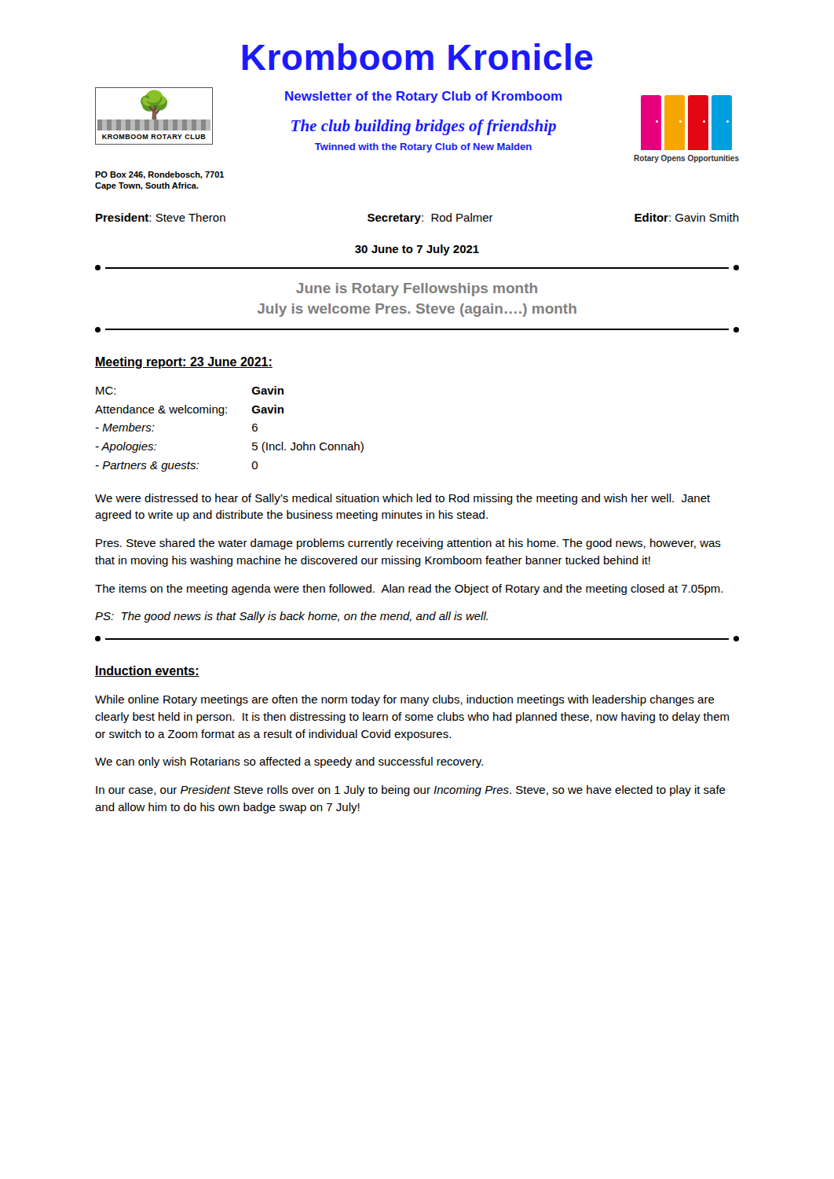Kromboom Kronicle
🌳
KROMBOOM ROTARY CLUB
Newsletter of the Rotary Club of Kromboom
The club building bridges of friendship
Twinned with the Rotary Club of New Malden
Rotary Opens Opportunities
PO Box 246, Rondebosch, 7701
Cape Town, South Africa.
President: Steve Theron Secretary: Rod Palmer Editor: Gavin Smith
30 June to 7 July 2021
June is Rotary Fellowships month
July is welcome Pres. Steve (again….) month
Meeting report: 23 June 2021:
| MC: | Gavin |
| Attendance & welcoming: | Gavin |
| - Members: | 6 |
| - Apologies: | 5 (Incl. John Connah) |
| - Partners & guests: | 0 |
We were distressed to hear of Sally’s medical situation which led to Rod missing the meeting and wish her well. Janet agreed to write up and distribute the business meeting minutes in his stead.
Pres. Steve shared the water damage problems currently receiving attention at his home. The good news, however, was that in moving his washing machine he discovered our missing Kromboom feather banner tucked behind it!
The items on the meeting agenda were then followed. Alan read the Object of Rotary and the meeting closed at 7.05pm.
PS: The good news is that Sally is back home, on the mend, and all is well.
Induction events:
While online Rotary meetings are often the norm today for many clubs, induction meetings with leadership changes are clearly best held in person. It is then distressing to learn of some clubs who had planned these, now having to delay them or switch to a Zoom format as a result of individual Covid exposures.
We can only wish Rotarians so affected a speedy and successful recovery.
In our case, our President Steve rolls over on 1 July to being our Incoming Pres. Steve, so we have elected to play it safe and allow him to do his own badge swap on 7 July!